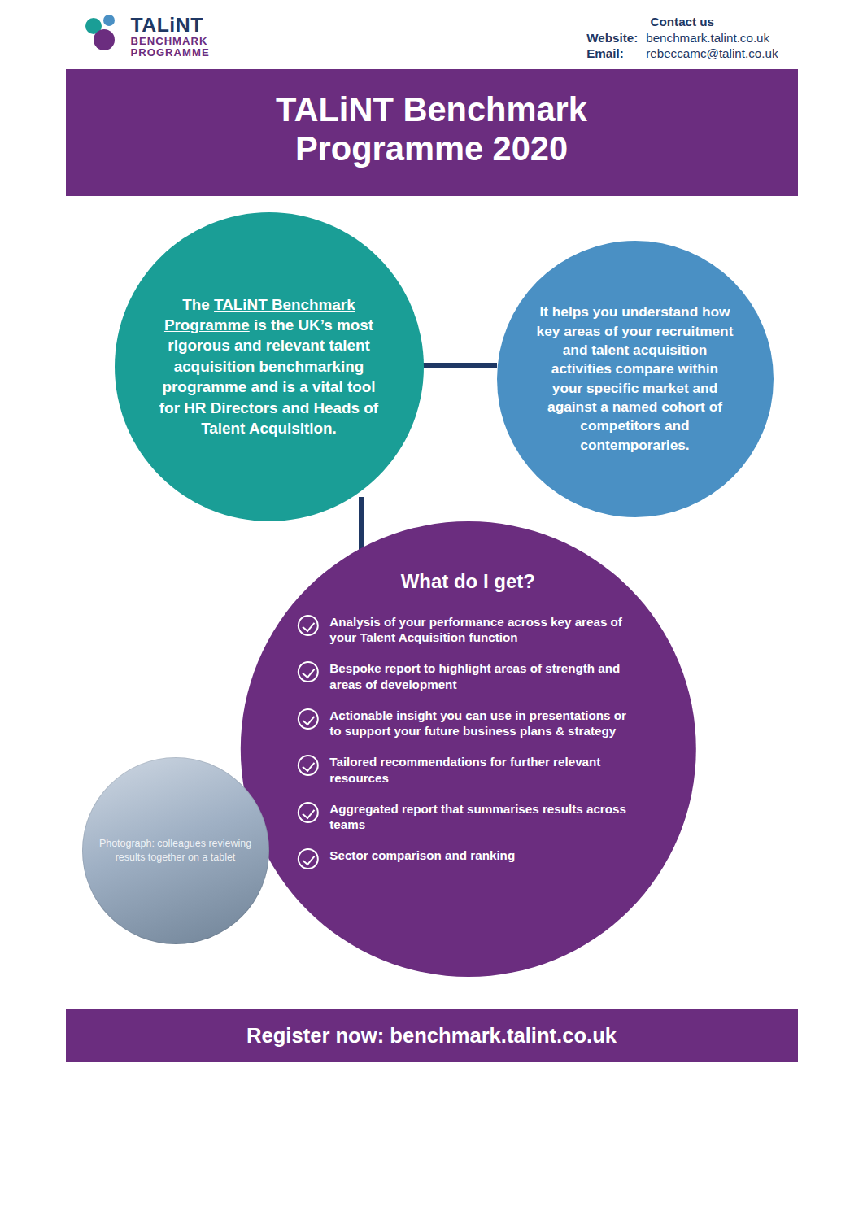TALiNT BENCHMARK PROGRAMME
Contact us
| Website: | benchmark.talint.co.uk |
| Email: | rebeccamc@talint.co.uk |
TALiNT Benchmark
Programme 2020
The TALiNT Benchmark Programme is the UK’s most rigorous and relevant talent acquisition benchmarking programme and is a vital tool for HR Directors and Heads of Talent Acquisition.
It helps you understand how key areas of your recruitment and talent acquisition activities compare within your specific market and against a named cohort of competitors and contemporaries.
What do I get?
Analysis of your performance across key areas of your Talent Acquisition function
Bespoke report to highlight areas of strength and areas of development
Actionable insight you can use in presentations or to support your future business plans & strategy
Tailored recommendations for further relevant resources
Aggregated report that summarises results across teams
Sector comparison and ranking
Photograph: colleagues reviewing results together on a tablet
Register now: benchmark.talint.co.uk